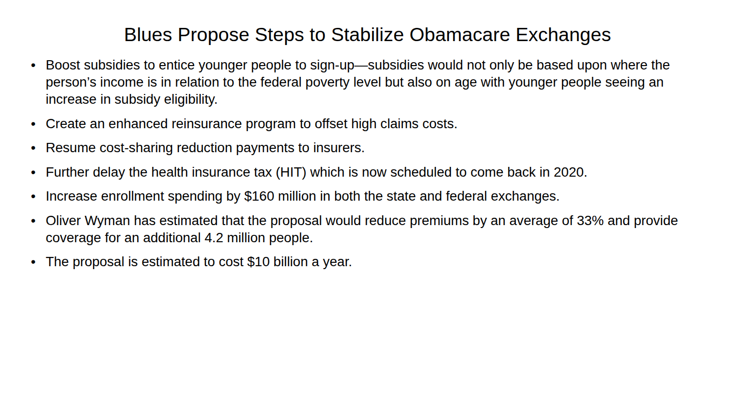Blues Propose Steps to Stabilize Obamacare Exchanges
Boost subsidies to entice younger people to sign-up—subsidies would not only be based upon where the person’s income is in relation to the federal poverty level but also on age with younger people seeing an increase in subsidy eligibility.
Create an enhanced reinsurance program to offset high claims costs.
Resume cost-sharing reduction payments to insurers.
Further delay the health insurance tax (HIT) which is now scheduled to come back in 2020.
Increase enrollment spending by $160 million in both the state and federal exchanges.
Oliver Wyman has estimated that the proposal would reduce premiums by an average of 33% and provide coverage for an additional 4.2 million people.
The proposal is estimated to cost $10 billion a year.